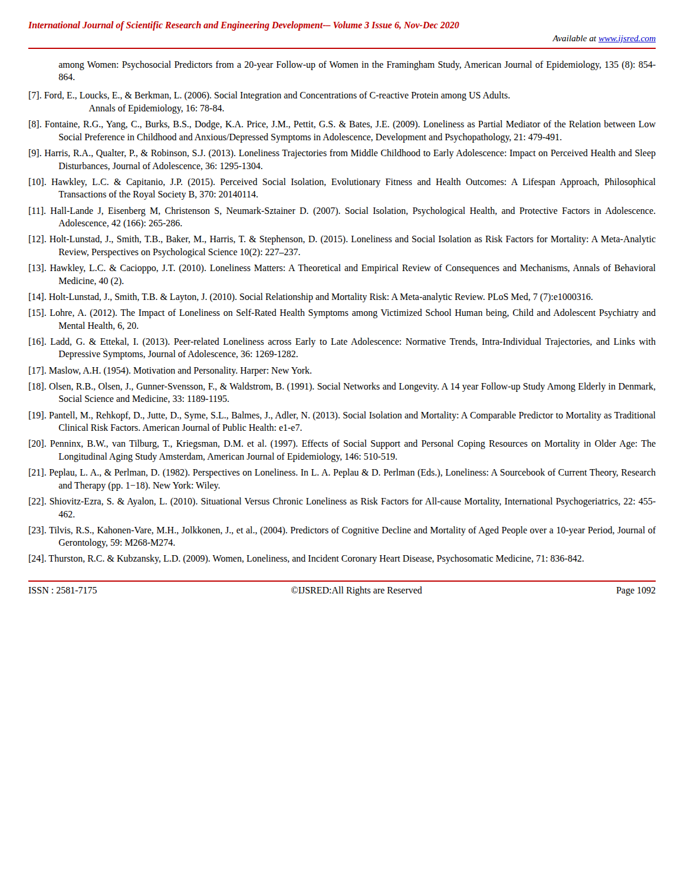International Journal of Scientific Research and Engineering Development-– Volume 3 Issue 6, Nov-Dec 2020
Available at www.ijsred.com
among Women: Psychosocial Predictors from a 20-year Follow-up of Women in the Framingham Study, American Journal of Epidemiology, 135 (8): 854- 864.
[7]. Ford, E., Loucks, E., & Berkman, L. (2006). Social Integration and Concentrations of C-reactive Protein among US Adults.
Annals of Epidemiology, 16: 78-84.
[8]. Fontaine, R.G., Yang, C., Burks, B.S., Dodge, K.A. Price, J.M., Pettit, G.S. & Bates, J.E. (2009). Loneliness as Partial Mediator of the Relation between Low Social Preference in Childhood and Anxious/Depressed Symptoms in Adolescence, Development and Psychopathology, 21: 479-491.
[9]. Harris, R.A., Qualter, P., & Robinson, S.J. (2013). Loneliness Trajectories from Middle Childhood to Early Adolescence: Impact on Perceived Health and Sleep Disturbances, Journal of Adolescence, 36: 1295-1304.
[10]. Hawkley, L.C. & Capitanio, J.P. (2015). Perceived Social Isolation, Evolutionary Fitness and Health Outcomes: A Lifespan Approach, Philosophical Transactions of the Royal Society B, 370: 20140114.
[11]. Hall-Lande J, Eisenberg M, Christenson S, Neumark-Sztainer D. (2007). Social Isolation, Psychological Health, and Protective Factors in Adolescence. Adolescence, 42 (166): 265-286.
[12]. Holt-Lunstad, J., Smith, T.B., Baker, M., Harris, T. & Stephenson, D. (2015). Loneliness and Social Isolation as Risk Factors for Mortality: A Meta-Analytic Review, Perspectives on Psychological Science 10(2): 227–237.
[13]. Hawkley, L.C. & Cacioppo, J.T. (2010). Loneliness Matters: A Theoretical and Empirical Review of Consequences and Mechanisms, Annals of Behavioral Medicine, 40 (2).
[14]. Holt-Lunstad, J., Smith, T.B. & Layton, J. (2010). Social Relationship and Mortality Risk: A Meta-analytic Review. PLoS Med, 7 (7):e1000316.
[15]. Lohre, A. (2012). The Impact of Loneliness on Self-Rated Health Symptoms among Victimized School Human being, Child and Adolescent Psychiatry and Mental Health, 6, 20.
[16]. Ladd, G. & Ettekal, I. (2013). Peer-related Loneliness across Early to Late Adolescence: Normative Trends, Intra-Individual Trajectories, and Links with Depressive Symptoms, Journal of Adolescence, 36: 1269-1282.
[17]. Maslow, A.H. (1954). Motivation and Personality. Harper: New York.
[18]. Olsen, R.B., Olsen, J., Gunner-Svensson, F., & Waldstrom, B. (1991). Social Networks and Longevity. A 14 year Follow-up Study Among Elderly in Denmark, Social Science and Medicine, 33: 1189-1195.
[19]. Pantell, M., Rehkopf, D., Jutte, D., Syme, S.L., Balmes, J., Adler, N. (2013). Social Isolation and Mortality: A Comparable Predictor to Mortality as Traditional Clinical Risk Factors. American Journal of Public Health: e1-e7.
[20]. Penninx, B.W., van Tilburg, T., Kriegsman, D.M. et al. (1997). Effects of Social Support and Personal Coping Resources on Mortality in Older Age: The Longitudinal Aging Study Amsterdam, American Journal of Epidemiology, 146: 510-519.
[21]. Peplau, L. A., & Perlman, D. (1982). Perspectives on Loneliness. In L. A. Peplau & D. Perlman (Eds.), Loneliness: A Sourcebook of Current Theory, Research and Therapy (pp. 1−18). New York: Wiley.
[22]. Shiovitz-Ezra, S. & Ayalon, L. (2010). Situational Versus Chronic Loneliness as Risk Factors for All-cause Mortality, International Psychogeriatrics, 22: 455-462.
[23]. Tilvis, R.S., Kahonen-Vare, M.H., Jolkkonen, J., et al., (2004). Predictors of Cognitive Decline and Mortality of Aged People over a 10-year Period, Journal of Gerontology, 59: M268-M274.
[24]. Thurston, R.C. & Kubzansky, L.D. (2009). Women, Loneliness, and Incident Coronary Heart Disease, Psychosomatic Medicine, 71: 836-842.
ISSN : 2581-7175 ©IJSRED:All Rights are Reserved Page 1092